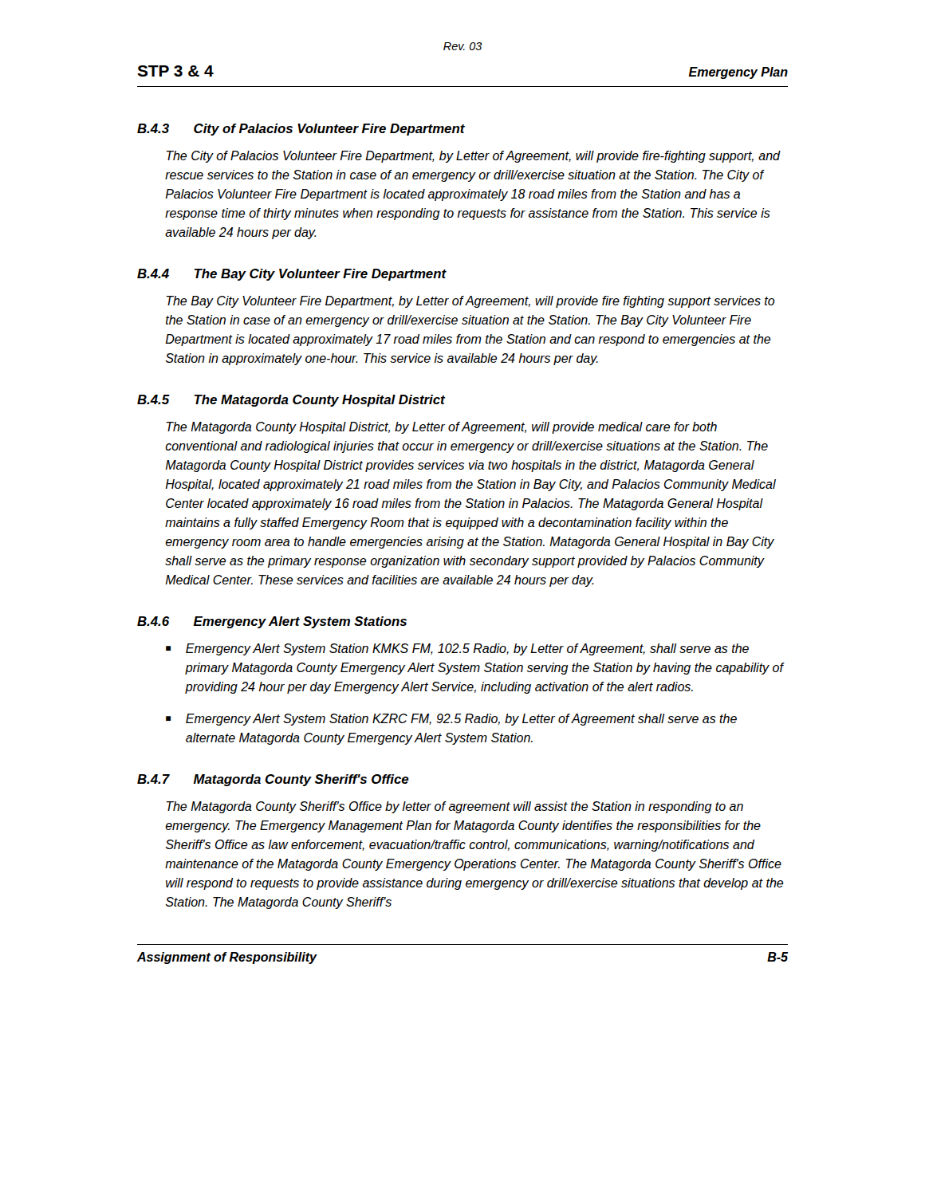Rev. 03
STP 3 & 4 Emergency Plan
B.4.3 City of Palacios Volunteer Fire Department
The City of Palacios Volunteer Fire Department, by Letter of Agreement, will provide fire-fighting support, and rescue services to the Station in case of an emergency or drill/exercise situation at the Station. The City of Palacios Volunteer Fire Department is located approximately 18 road miles from the Station and has a response time of thirty minutes when responding to requests for assistance from the Station. This service is available 24 hours per day.
B.4.4 The Bay City Volunteer Fire Department
The Bay City Volunteer Fire Department, by Letter of Agreement, will provide fire fighting support services to the Station in case of an emergency or drill/exercise situation at the Station. The Bay City Volunteer Fire Department is located approximately 17 road miles from the Station and can respond to emergencies at the Station in approximately one-hour. This service is available 24 hours per day.
B.4.5 The Matagorda County Hospital District
The Matagorda County Hospital District, by Letter of Agreement, will provide medical care for both conventional and radiological injuries that occur in emergency or drill/exercise situations at the Station. The Matagorda County Hospital District provides services via two hospitals in the district, Matagorda General Hospital, located approximately 21 road miles from the Station in Bay City, and Palacios Community Medical Center located approximately 16 road miles from the Station in Palacios. The Matagorda General Hospital maintains a fully staffed Emergency Room that is equipped with a decontamination facility within the emergency room area to handle emergencies arising at the Station. Matagorda General Hospital in Bay City shall serve as the primary response organization with secondary support provided by Palacios Community Medical Center. These services and facilities are available 24 hours per day.
B.4.6 Emergency Alert System Stations
Emergency Alert System Station KMKS FM, 102.5 Radio, by Letter of Agreement, shall serve as the primary Matagorda County Emergency Alert System Station serving the Station by having the capability of providing 24 hour per day Emergency Alert Service, including activation of the alert radios.
Emergency Alert System Station KZRC FM, 92.5 Radio, by Letter of Agreement shall serve as the alternate Matagorda County Emergency Alert System Station.
B.4.7 Matagorda County Sheriff's Office
The Matagorda County Sheriff's Office by letter of agreement will assist the Station in responding to an emergency. The Emergency Management Plan for Matagorda County identifies the responsibilities for the Sheriff's Office as law enforcement, evacuation/traffic control, communications, warning/notifications and maintenance of the Matagorda County Emergency Operations Center. The Matagorda County Sheriff's Office will respond to requests to provide assistance during emergency or drill/exercise situations that develop at the Station. The Matagorda County Sheriff's
Assignment of Responsibility B-5